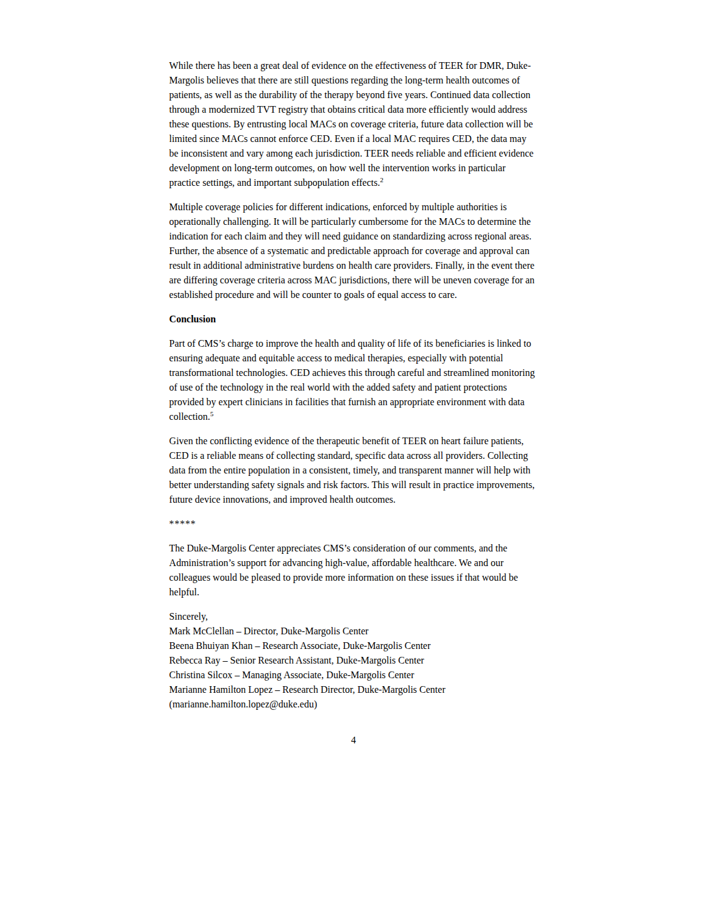While there has been a great deal of evidence on the effectiveness of TEER for DMR, Duke-Margolis believes that there are still questions regarding the long-term health outcomes of patients, as well as the durability of the therapy beyond five years. Continued data collection through a modernized TVT registry that obtains critical data more efficiently would address these questions. By entrusting local MACs on coverage criteria, future data collection will be limited since MACs cannot enforce CED. Even if a local MAC requires CED, the data may be inconsistent and vary among each jurisdiction. TEER needs reliable and efficient evidence development on long-term outcomes, on how well the intervention works in particular practice settings, and important subpopulation effects.2
Multiple coverage policies for different indications, enforced by multiple authorities is operationally challenging. It will be particularly cumbersome for the MACs to determine the indication for each claim and they will need guidance on standardizing across regional areas. Further, the absence of a systematic and predictable approach for coverage and approval can result in additional administrative burdens on health care providers. Finally, in the event there are differing coverage criteria across MAC jurisdictions, there will be uneven coverage for an established procedure and will be counter to goals of equal access to care.
Conclusion
Part of CMS’s charge to improve the health and quality of life of its beneficiaries is linked to ensuring adequate and equitable access to medical therapies, especially with potential transformational technologies. CED achieves this through careful and streamlined monitoring of use of the technology in the real world with the added safety and patient protections provided by expert clinicians in facilities that furnish an appropriate environment with data collection.5
Given the conflicting evidence of the therapeutic benefit of TEER on heart failure patients, CED is a reliable means of collecting standard, specific data across all providers. Collecting data from the entire population in a consistent, timely, and transparent manner will help with better understanding safety signals and risk factors. This will result in practice improvements, future device innovations, and improved health outcomes.
*****
The Duke-Margolis Center appreciates CMS’s consideration of our comments, and the Administration’s support for advancing high-value, affordable healthcare. We and our colleagues would be pleased to provide more information on these issues if that would be helpful.
Sincerely,
Mark McClellan – Director, Duke-Margolis Center
Beena Bhuiyan Khan – Research Associate, Duke-Margolis Center
Rebecca Ray – Senior Research Assistant, Duke-Margolis Center
Christina Silcox – Managing Associate, Duke-Margolis Center
Marianne Hamilton Lopez – Research Director, Duke-Margolis Center
(marianne.hamilton.lopez@duke.edu)
4